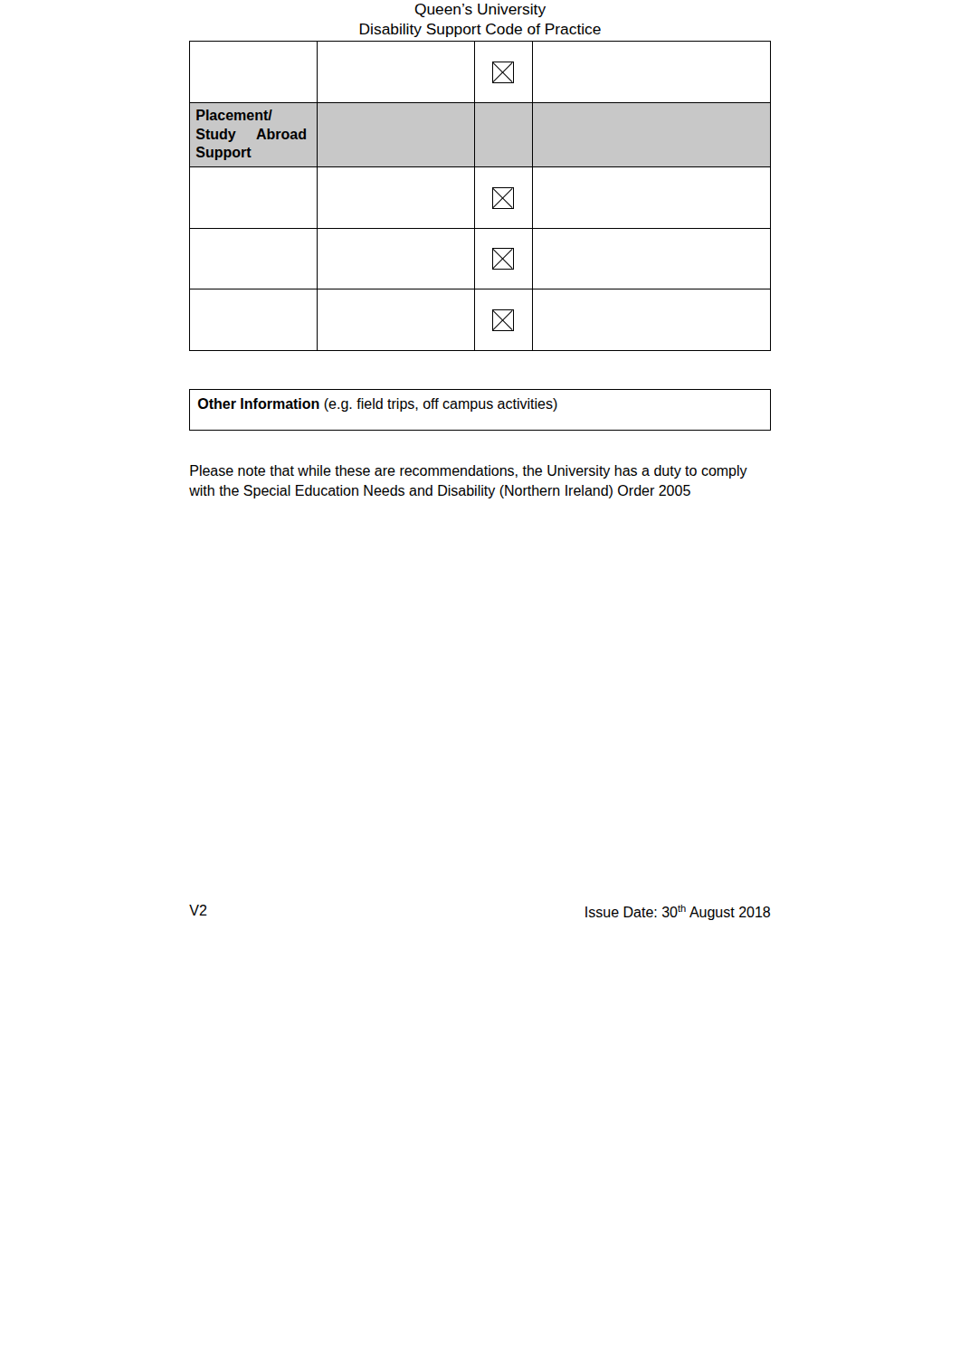Queen’s University
Disability Support Code of Practice
| Placement/ Study Abroad Support | | | |
Other Information (e.g. field trips, off campus activities)
Please note that while these are recommendations, the University has a duty to comply with the Special Education Needs and Disability (Northern Ireland) Order 2005
V2 Issue Date: 30th August 2018